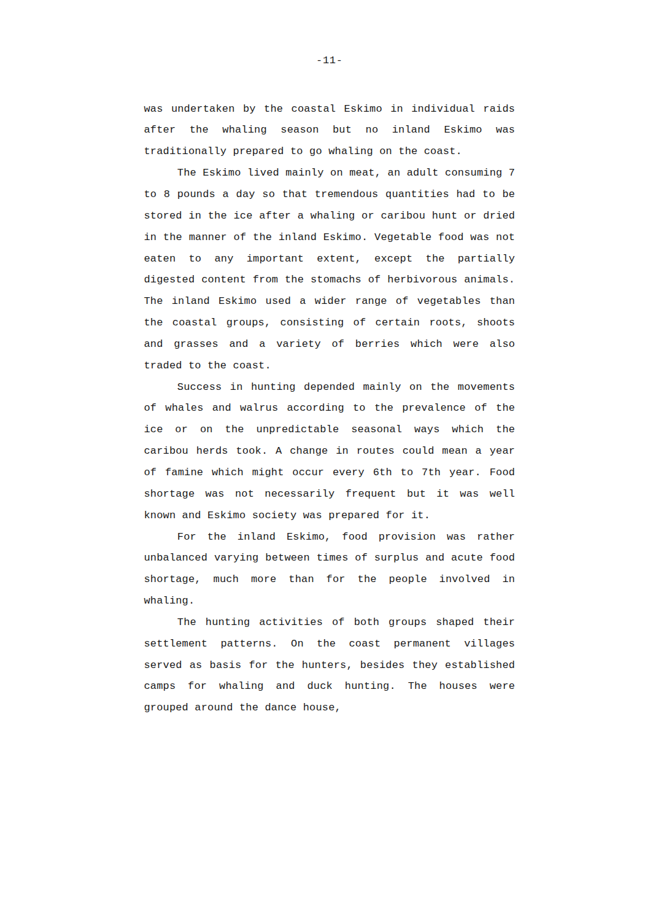-11-
was undertaken by the coastal Eskimo in individual raids after the whaling season but no inland Eskimo was traditionally prepared to go whaling on the coast.
The Eskimo lived mainly on meat, an adult consuming 7 to 8 pounds a day so that tremendous quantities had to be stored in the ice after a whaling or caribou hunt or dried in the manner of the inland Eskimo. Vegetable food was not eaten to any important extent, except the partially digested content from the stomachs of herbivorous animals. The inland Eskimo used a wider range of vegetables than the coastal groups, consisting of certain roots, shoots and grasses and a variety of berries which were also traded to the coast.
Success in hunting depended mainly on the movements of whales and walrus according to the prevalence of the ice or on the unpredictable seasonal ways which the caribou herds took. A change in routes could mean a year of famine which might occur every 6th to 7th year. Food shortage was not necessarily frequent but it was well known and Eskimo society was prepared for it.
For the inland Eskimo, food provision was rather unbalanced varying between times of surplus and acute food shortage, much more than for the people involved in whaling.
The hunting activities of both groups shaped their settlement patterns. On the coast permanent villages served as basis for the hunters, besides they established camps for whaling and duck hunting. The houses were grouped around the dance house,